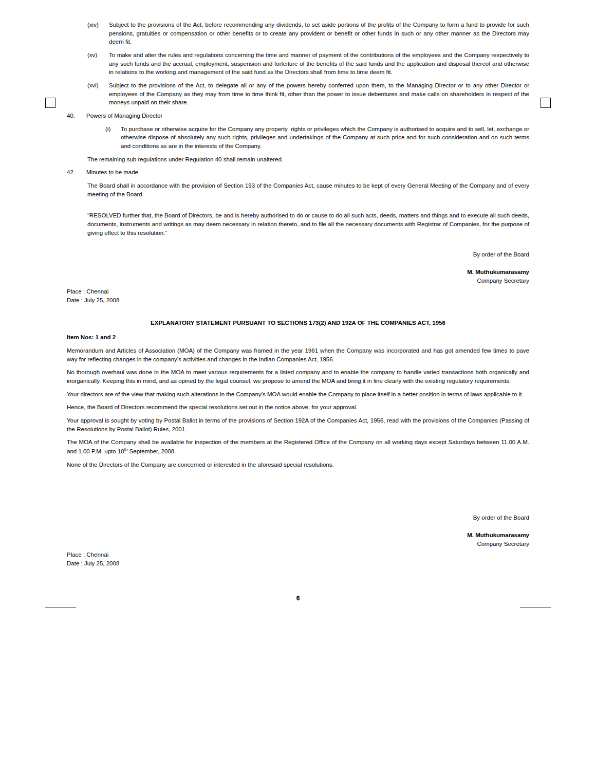(xiv)
Subject to the provisions of the Act, before recommending any dividends, to set aside portions of the profits of the Company to form a fund to provide for such pensions, gratuities or compensation or other benefits or to create any provident or benefit or other funds in such or any other manner as the Directors may deem fit.
(xv)
To make and alter the rules and regulations concerning the time and manner of payment of the contributions of the employees and the Company respectively to any such funds and the accrual, employment, suspension and forfeiture of the benefits of the said funds and the application and disposal thereof and otherwise in relations to the working and management of the said fund as the Directors shall from time to time deem fit.
(xvi)
Subject to the provisions of the Act, to delegate all or any of the powers hereby conferred upon them, to the Managing Director or to any other Director or employees of the Company as they may from time to time think fit, other than the power to issue debentures and make calls on shareholders in respect of the moneys unpaid on their share.
40.
Powers of Managing Director
(i)
To purchase or otherwise acquire for the Company any property rights or privileges which the Company is authorised to acquire and to sell, let, exchange or otherwise dispose of absolutely any such rights, privileges and undertakings of the Company at such price and for such consideration and on such terms and conditions as are in the interests of the Company.
The remaining sub regulations under Regulation 40 shall remain unaltered.
42.
Minutes to be made
The Board shall in accordance with the provision of Section 193 of the Companies Act, cause minutes to be kept of every General Meeting of the Company and of every meeting of the Board.
“RESOLVED further that, the Board of Directors, be and is hereby authorised to do or cause to do all such acts, deeds, matters and things and to execute all such deeds, documents, instruments and writings as may deem necessary in relation thereto, and to file all the necessary documents with Registrar of Companies, for the purpose of giving effect to this resolution.”
By order of the Board
M. Muthukumarasamy
Company Secretary
Place : Chennai
Date : July 25, 2008
EXPLANATORY STATEMENT PURSUANT TO SECTIONS 173(2) AND 192A OF THE COMPANIES ACT, 1956
Item Nos: 1 and 2
Memorandum and Articles of Association (MOA) of the Company was framed in the year 1961 when the Company was incorporated and has got amended few times to pave way for reflecting changes in the company’s activities and changes in the Indian Companies Act, 1956.
No thorough overhaul was done in the MOA to meet various requirements for a listed company and to enable the company to handle varied transactions both organically and inorganically. Keeping this in mind, and as opined by the legal counsel, we propose to amend the MOA and bring it in line clearly with the existing regulatory requirements.
Your directors are of the view that making such alterations in the Company’s MOA would enable the Company to place itself in a better position in terms of laws applicable to it.
Hence, the Board of Directors recommend the special resolutions set out in the notice above, for your approval.
Your approval is sought by voting by Postal Ballot in terms of the provisions of Section 192A of the Companies Act, 1956, read with the provisions of the Companies (Passing of the Resolutions by Postal Ballot) Rules, 2001.
The MOA of the Company shall be available for inspection of the members at the Registered Office of the Company on all working days except Saturdays between 11.00 A.M. and 1.00 P.M. upto 10th September, 2008.
None of the Directors of the Company are concerned or interested in the aforesaid special resolutions.
By order of the Board
M. Muthukumarasamy
Company Secretary
Place : Chennai
Date : July 25, 2008
6